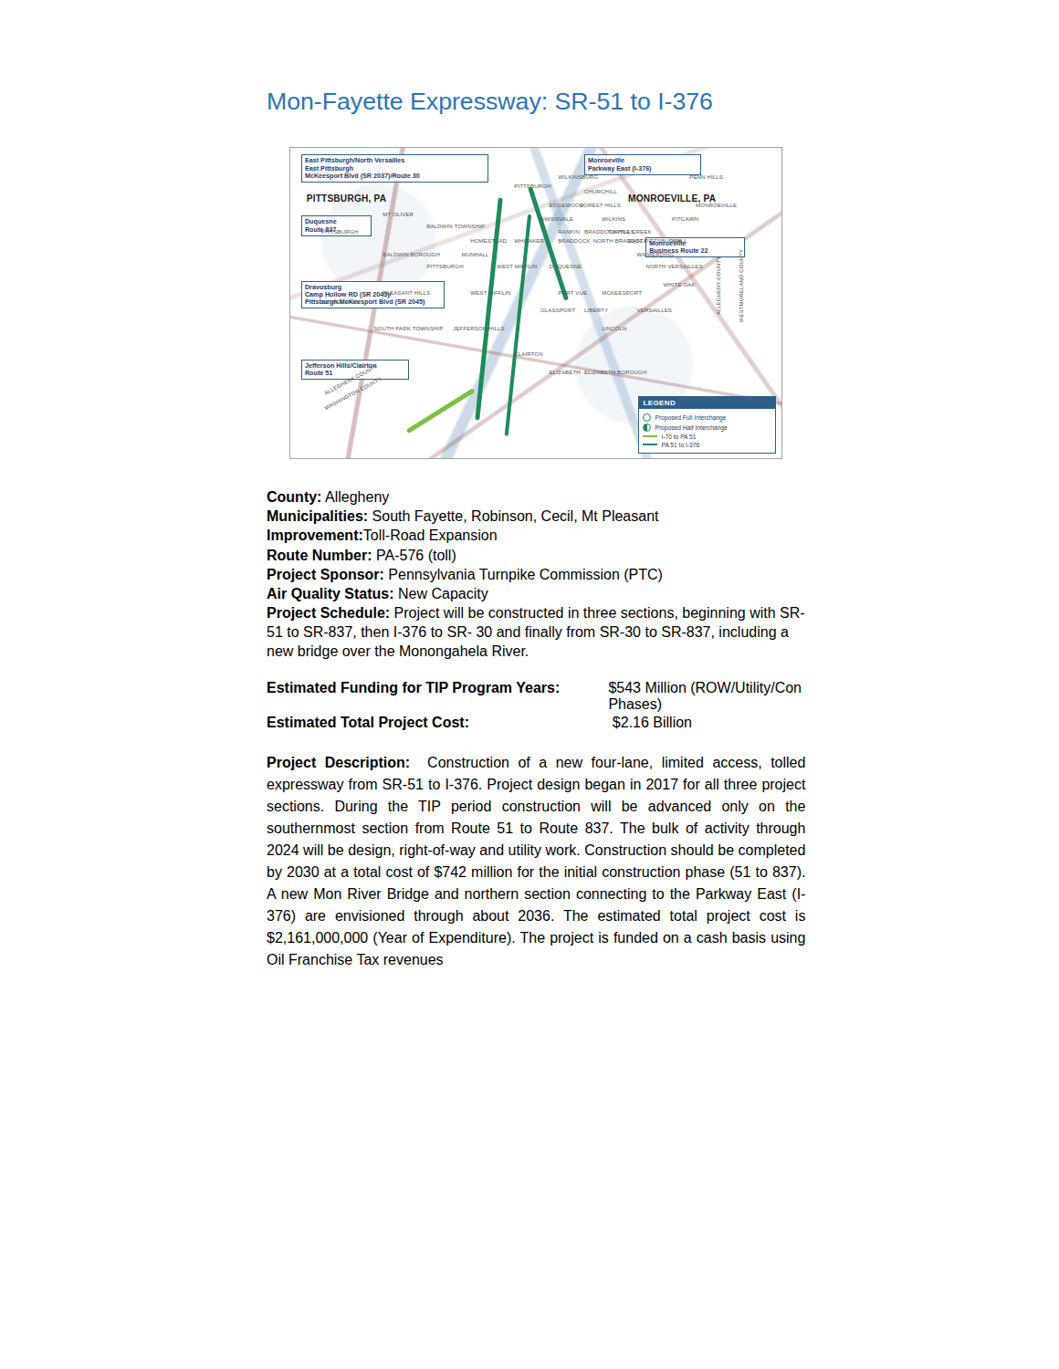Mon-Fayette Expressway: SR-51 to I-376
East Pittsburgh/North Versailles
East Pittsburgh
McKeesport Blvd (SR 2037)/Route 30
Monroeville
Parkway East (I-376)
Duquesne
Route 837
Dravosburg
Camp Hollow RD (SR 2043)/
Pittsburgh McKeesport Blvd (SR 2045)
Jefferson Hills/Clairton
Route 51
Monroeville
Business Route 22
PITTSBURGH, PA
MONROEVILLE, PA
WILKINSBURG
CHURCHILL
PENN HILLS
MONROEVILLE
PITTSBURGH
EDGEWOOD
FOREST HILLS
SWISSVALE
WILKINS
PITCAIRN
RANKIN
BRADDOCK HILLS
TURTLE CREEK
MT OLIVER
BALDWIN TOWNSHIP
PITTSBURGH
HOMESTEAD
WHITAKER
BRADDOCK
NORTH BRADDOCK
EAST PITTSBURGH
WALL
BALDWIN BOROUGH
MUNHALL
WILMERDING
PITTSBURGH
WEST MIFFLIN
DUQUESNE
NORTH VERSAILLES
PLEASANT HILLS
WEST MIFFLIN
PORT VUE
MCKEESPORT
WHITE OAK
BETHEL PARK
GLASSPORT
LIBERTY
VERSAILLES
SOUTH PARK TOWNSHIP
JEFFERSON HILLS
LINCOLN
CLAIRTON
ELIZABETH
ELIZABETH BOROUGH
ALLEGHENY COUNTY
WESTMORELAND COUNTY
ALLEGHENY COUNTY
WASHINGTON COUNTY
LEGEND
Proposed Full Interchange
Proposed Half Interchange
I-70 to PA 51
PA 51 to I-376
County: Allegheny
Municipalities: South Fayette, Robinson, Cecil, Mt Pleasant
Improvement: Toll-Road Expansion
Route Number: PA-576 (toll)
Project Sponsor: Pennsylvania Turnpike Commission (PTC)
Air Quality Status: New Capacity
Project Schedule: Project will be constructed in three sections, beginning with SR-51 to SR-837, then I-376 to SR- 30 and finally from SR-30 to SR-837, including a new bridge over the Monongahela River.
| Estimated Funding for TIP Program Years: | $543 Million (ROW/Utility/Con Phases) |
| Estimated Total Project Cost: | $2.16 Billion |
Project Description: Construction of a new four-lane, limited access, tolled expressway from SR-51 to I-376. Project design began in 2017 for all three project sections. During the TIP period construction will be advanced only on the southernmost section from Route 51 to Route 837. The bulk of activity through 2024 will be design, right-of-way and utility work. Construction should be completed by 2030 at a total cost of $742 million for the initial construction phase (51 to 837). A new Mon River Bridge and northern section connecting to the Parkway East (I-376) are envisioned through about 2036. The estimated total project cost is $2,161,000,000 (Year of Expenditure). The project is funded on a cash basis using Oil Franchise Tax revenues